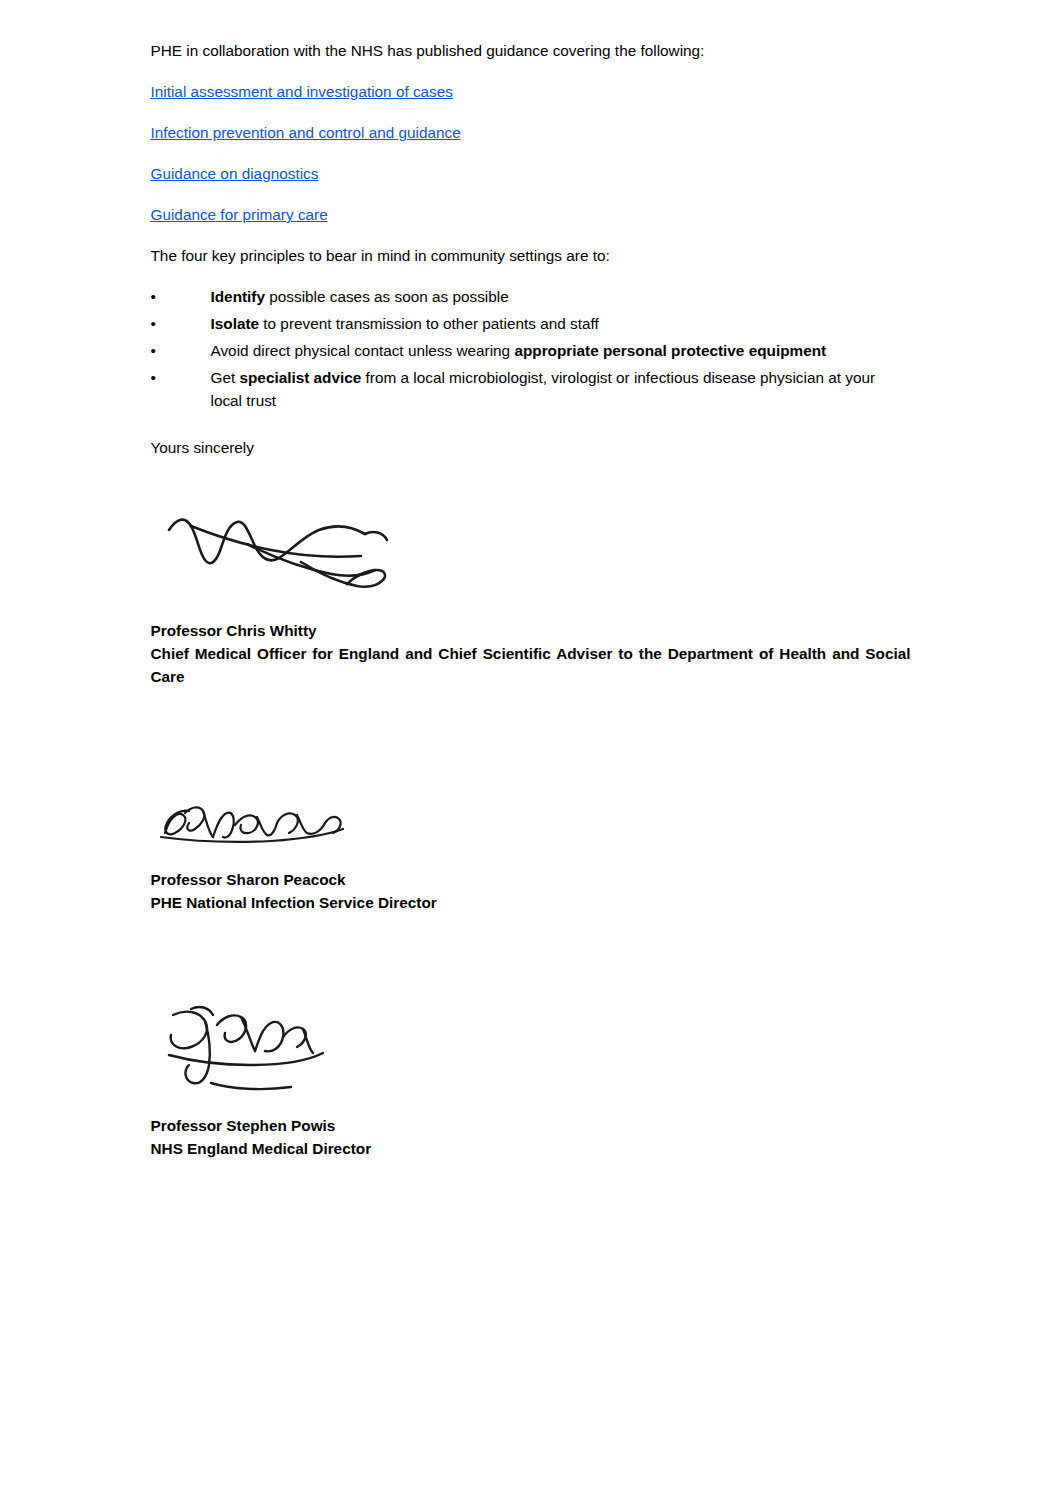PHE in collaboration with the NHS has published guidance covering the following:
Initial assessment and investigation of cases
Infection prevention and control and guidance
Guidance on diagnostics
Guidance for primary care
The four key principles to bear in mind in community settings are to:
Identify possible cases as soon as possible
Isolate to prevent transmission to other patients and staff
Avoid direct physical contact unless wearing appropriate personal protective equipment
Get specialist advice from a local microbiologist, virologist or infectious disease physician at your local trust
Yours sincerely
Professor Chris Whitty
Chief Medical Officer for England and Chief Scientific Adviser to the Department of Health and Social Care
Professor Sharon Peacock
PHE National Infection Service Director
Professor Stephen Powis
NHS England Medical Director